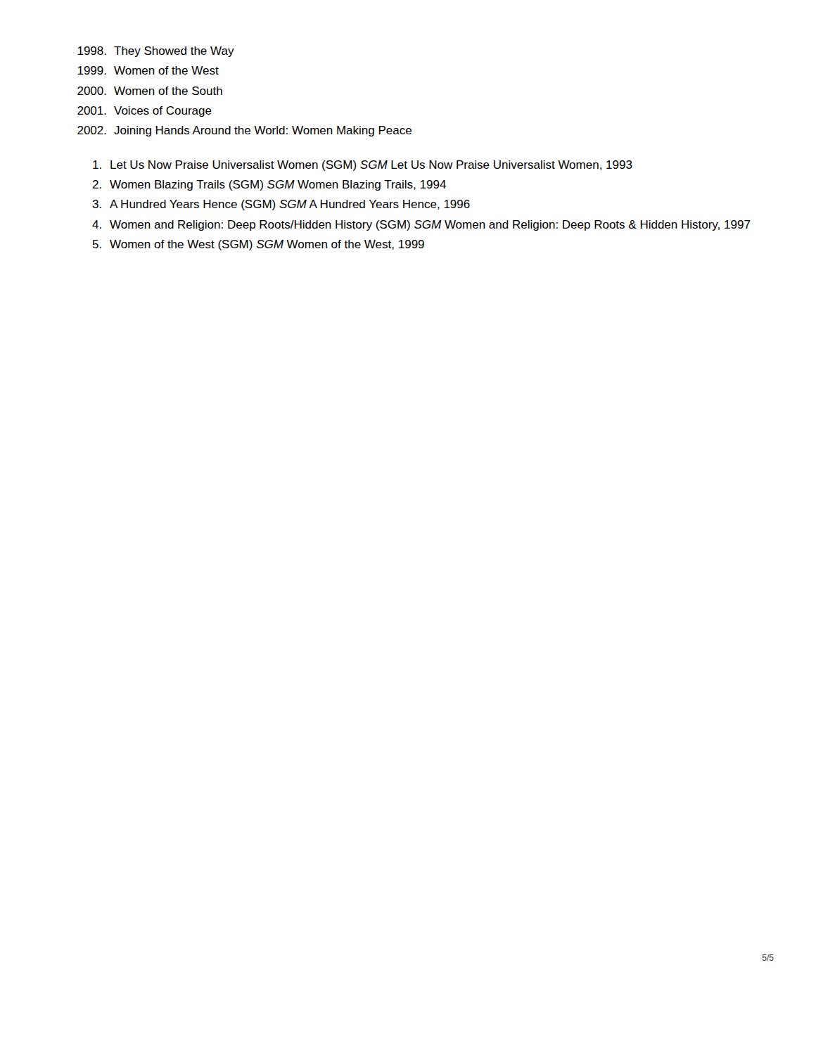1998. They Showed the Way
1999. Women of the West
2000. Women of the South
2001. Voices of Courage
2002. Joining Hands Around the World: Women Making Peace
Let Us Now Praise Universalist Women (SGM) SGM Let Us Now Praise Universalist Women, 1993
Women Blazing Trails (SGM) SGM Women Blazing Trails, 1994
A Hundred Years Hence (SGM) SGM A Hundred Years Hence, 1996
Women and Religion: Deep Roots/Hidden History (SGM) SGM Women and Religion: Deep Roots & Hidden History, 1997
Women of the West (SGM) SGM Women of the West, 1999
5/5